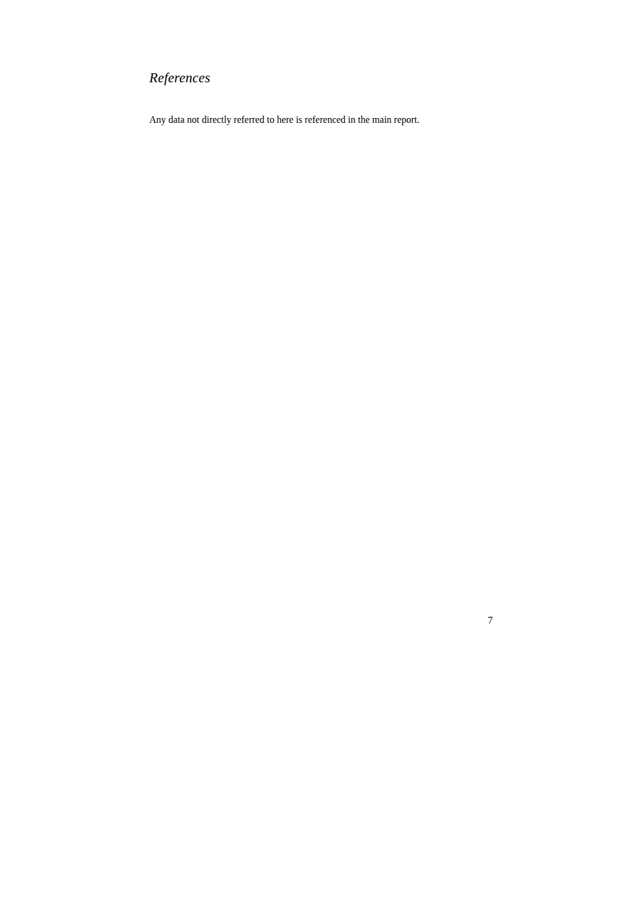References
Any data not directly referred to here is referenced in the main report.
7